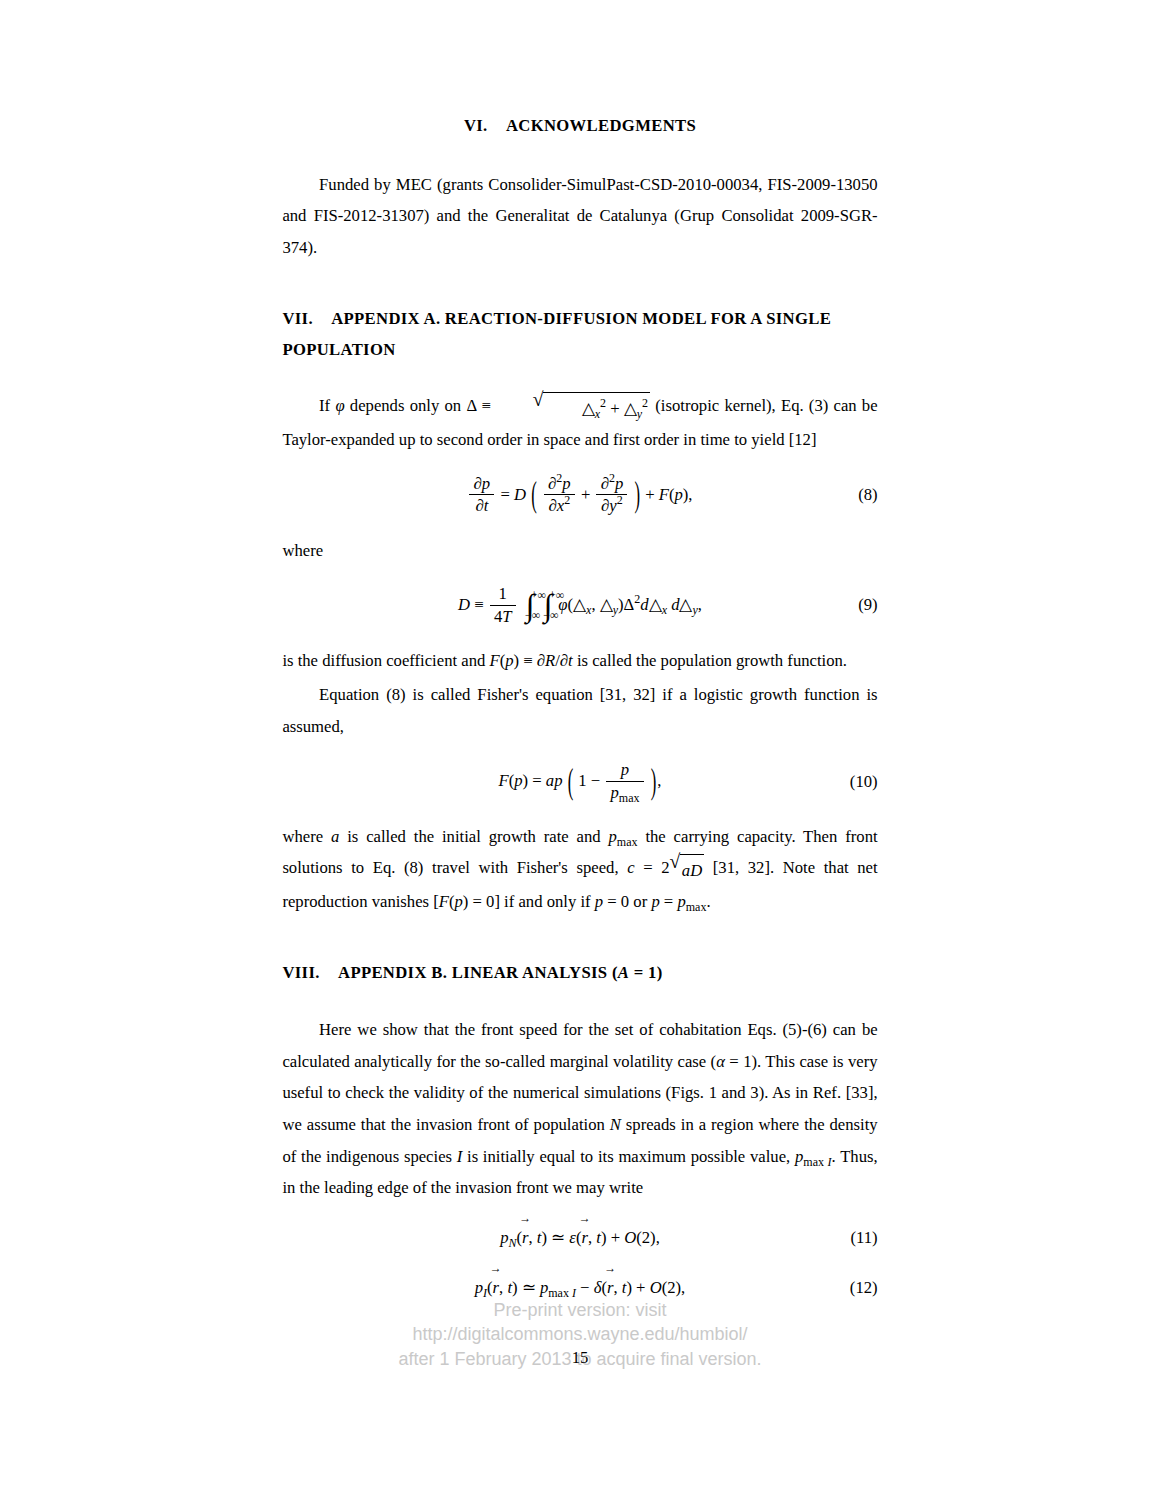VI. ACKNOWLEDGMENTS
Funded by MEC (grants Consolider-SimulPast-CSD-2010-00034, FIS-2009-13050 and FIS-2012-31307) and the Generalitat de Catalunya (Grup Consolidat 2009-SGR-374).
VII. APPENDIX A. REACTION-DIFFUSION MODEL FOR A SINGLE POPULATION
If φ depends only on Δ ≡ △x2 + △y2 (isotropic kernel), Eq. (3) can be Taylor-expanded up to second order in space and first order in time to yield [12]
∂p∂t = D ( ∂2p∂x2 + ∂2p∂y2 ) + F(p),
(8)
where
D ≡ 14T ∫+∞−∞ ∫+∞−∞ φ(△x, △y)Δ2d△x d△y,
(9)
is the diffusion coefficient and F(p) ≡ ∂R/∂t is called the population growth function.
Equation (8) is called Fisher's equation [31, 32] if a logistic growth function is assumed,
F(p) = ap ( 1 − ppmax ),
(10)
where a is called the initial growth rate and pmax the carrying capacity. Then front solutions to Eq. (8) travel with Fisher's speed, c = 2aD [31, 32]. Note that net reproduction vanishes [F(p) = 0] if and only if p = 0 or p = pmax.
VIII. APPENDIX B. LINEAR ANALYSIS (α = 1)
Here we show that the front speed for the set of cohabitation Eqs. (5)-(6) can be calculated analytically for the so-called marginal volatility case (α = 1). This case is very useful to check the validity of the numerical simulations (Figs. 1 and 3). As in Ref. [33], we assume that the invasion front of population N spreads in a region where the density of the indigenous species I is initially equal to its maximum possible value, pmax I. Thus, in the leading edge of the invasion front we may write
pN(r, t) ≃ ε(r, t) + O(2),
(11)
pI(r, t) ≃ pmax I − δ(r, t) + O(2),
(12)
Pre-print version: visit
http://digitalcommons.wayne.edu/humbiol/
after 1 February 2013 to acquire final version.
15